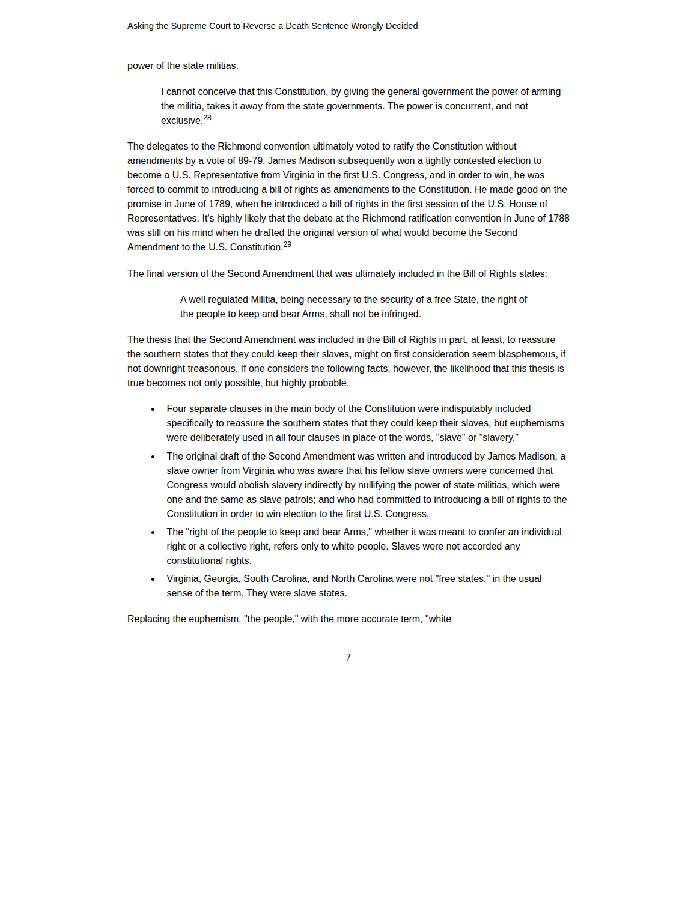Asking the Supreme Court to Reverse a Death Sentence Wrongly Decided
power of the state militias.
I cannot conceive that this Constitution, by giving the general government the power of arming the militia, takes it away from the state governments. The power is concurrent, and not exclusive.28
The delegates to the Richmond convention ultimately voted to ratify the Constitution without amendments by a vote of 89-79. James Madison subsequently won a tightly contested election to become a U.S. Representative from Virginia in the first U.S. Congress, and in order to win, he was forced to commit to introducing a bill of rights as amendments to the Constitution. He made good on the promise in June of 1789, when he introduced a bill of rights in the first session of the U.S. House of Representatives. It's highly likely that the debate at the Richmond ratification convention in June of 1788 was still on his mind when he drafted the original version of what would become the Second Amendment to the U.S. Constitution.29
The final version of the Second Amendment that was ultimately included in the Bill of Rights states:
A well regulated Militia, being necessary to the security of a free State, the right of the people to keep and bear Arms, shall not be infringed.
The thesis that the Second Amendment was included in the Bill of Rights in part, at least, to reassure the southern states that they could keep their slaves, might on first consideration seem blasphemous, if not downright treasonous. If one considers the following facts, however, the likelihood that this thesis is true becomes not only possible, but highly probable.
Four separate clauses in the main body of the Constitution were indisputably included specifically to reassure the southern states that they could keep their slaves, but euphemisms were deliberately used in all four clauses in place of the words, "slave" or "slavery."
The original draft of the Second Amendment was written and introduced by James Madison, a slave owner from Virginia who was aware that his fellow slave owners were concerned that Congress would abolish slavery indirectly by nullifying the power of state militias, which were one and the same as slave patrols; and who had committed to introducing a bill of rights to the Constitution in order to win election to the first U.S. Congress.
The "right of the people to keep and bear Arms," whether it was meant to confer an individual right or a collective right, refers only to white people. Slaves were not accorded any constitutional rights.
Virginia, Georgia, South Carolina, and North Carolina were not "free states," in the usual sense of the term. They were slave states.
Replacing the euphemism, "the people," with the more accurate term, "white
7